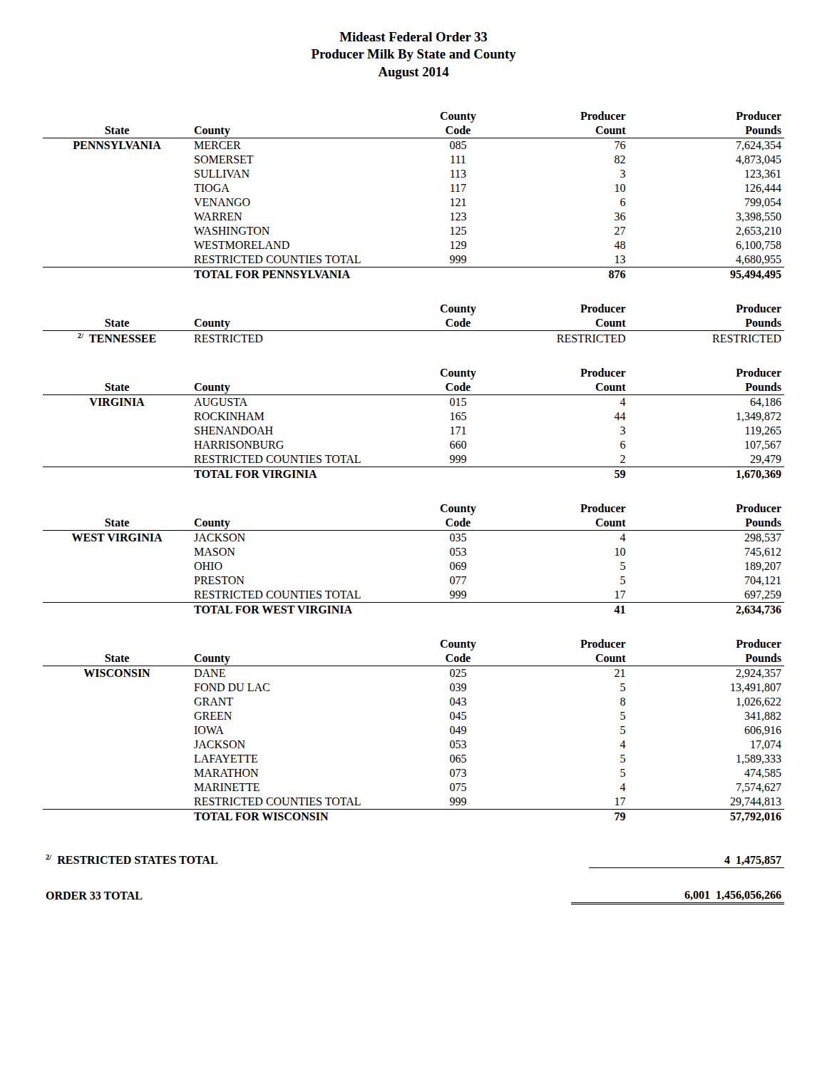Mideast Federal Order 33
Producer Milk By State and County
August 2014
| | | County | Producer | Producer |
| --- | --- | --- | --- | --- |
| State | County | Code | Count | Pounds |
| PENNSYLVANIA | MERCER | 085 | 76 | 7,624,354 |
| | SOMERSET | 111 | 82 | 4,873,045 |
| | SULLIVAN | 113 | 3 | 123,361 |
| | TIOGA | 117 | 10 | 126,444 |
| | VENANGO | 121 | 6 | 799,054 |
| | WARREN | 123 | 36 | 3,398,550 |
| | WASHINGTON | 125 | 27 | 2,653,210 |
| | WESTMORELAND | 129 | 48 | 6,100,758 |
| | RESTRICTED COUNTIES TOTAL | 999 | 13 | 4,680,955 |
| | TOTAL FOR PENNSYLVANIA | | 876 | 95,494,495 |
| | | County | Producer | Producer |
| --- | --- | --- | --- | --- |
| State | County | Code | Count | Pounds |
| 2/ TENNESSEE | RESTRICTED | | RESTRICTED | RESTRICTED |
| | | County | Producer | Producer |
| --- | --- | --- | --- | --- |
| State | County | Code | Count | Pounds |
| VIRGINIA | AUGUSTA | 015 | 4 | 64,186 |
| | ROCKINHAM | 165 | 44 | 1,349,872 |
| | SHENANDOAH | 171 | 3 | 119,265 |
| | HARRISONBURG | 660 | 6 | 107,567 |
| | RESTRICTED COUNTIES TOTAL | 999 | 2 | 29,479 |
| | TOTAL FOR VIRGINIA | | 59 | 1,670,369 |
| | | County | Producer | Producer |
| --- | --- | --- | --- | --- |
| State | County | Code | Count | Pounds |
| WEST VIRGINIA | JACKSON | 035 | 4 | 298,537 |
| | MASON | 053 | 10 | 745,612 |
| | OHIO | 069 | 5 | 189,207 |
| | PRESTON | 077 | 5 | 704,121 |
| | RESTRICTED COUNTIES TOTAL | 999 | 17 | 697,259 |
| | TOTAL FOR WEST VIRGINIA | | 41 | 2,634,736 |
| | | County | Producer | Producer |
| --- | --- | --- | --- | --- |
| State | County | Code | Count | Pounds |
| WISCONSIN | DANE | 025 | 21 | 2,924,357 |
| | FOND DU LAC | 039 | 5 | 13,491,807 |
| | GRANT | 043 | 8 | 1,026,622 |
| | GREEN | 045 | 5 | 341,882 |
| | IOWA | 049 | 5 | 606,916 |
| | JACKSON | 053 | 4 | 17,074 |
| | LAFAYETTE | 065 | 5 | 1,589,333 |
| | MARATHON | 073 | 5 | 474,585 |
| | MARINETTE | 075 | 4 | 7,574,627 |
| | RESTRICTED COUNTIES TOTAL | 999 | 17 | 29,744,813 |
| | TOTAL FOR WISCONSIN | | 79 | 57,792,016 |
| 2/ RESTRICTED STATES TOTAL | | 4 | 1,475,857 |
| ORDER 33 TOTAL | | 6,001 | 1,456,056,266 |